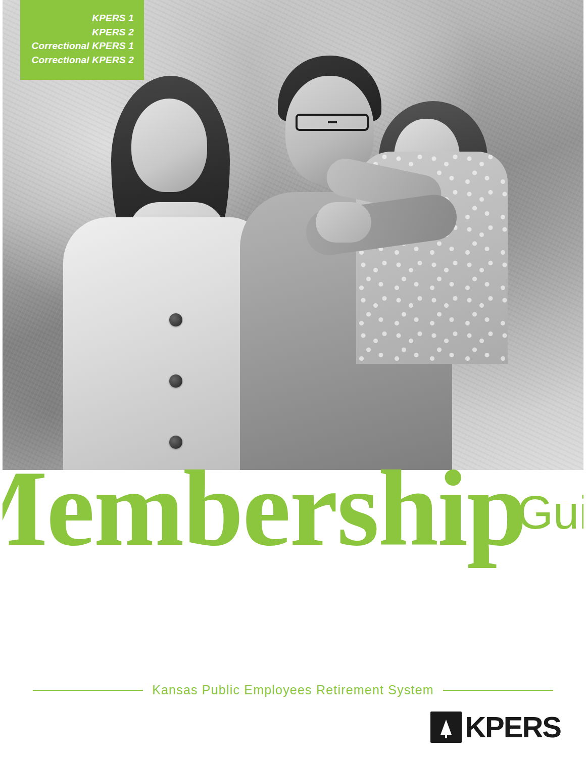KPERS 1
KPERS 2
Correctional KPERS 1
Correctional KPERS 2
Membership Guide
Kansas Public Employees Retirement System
KPERS